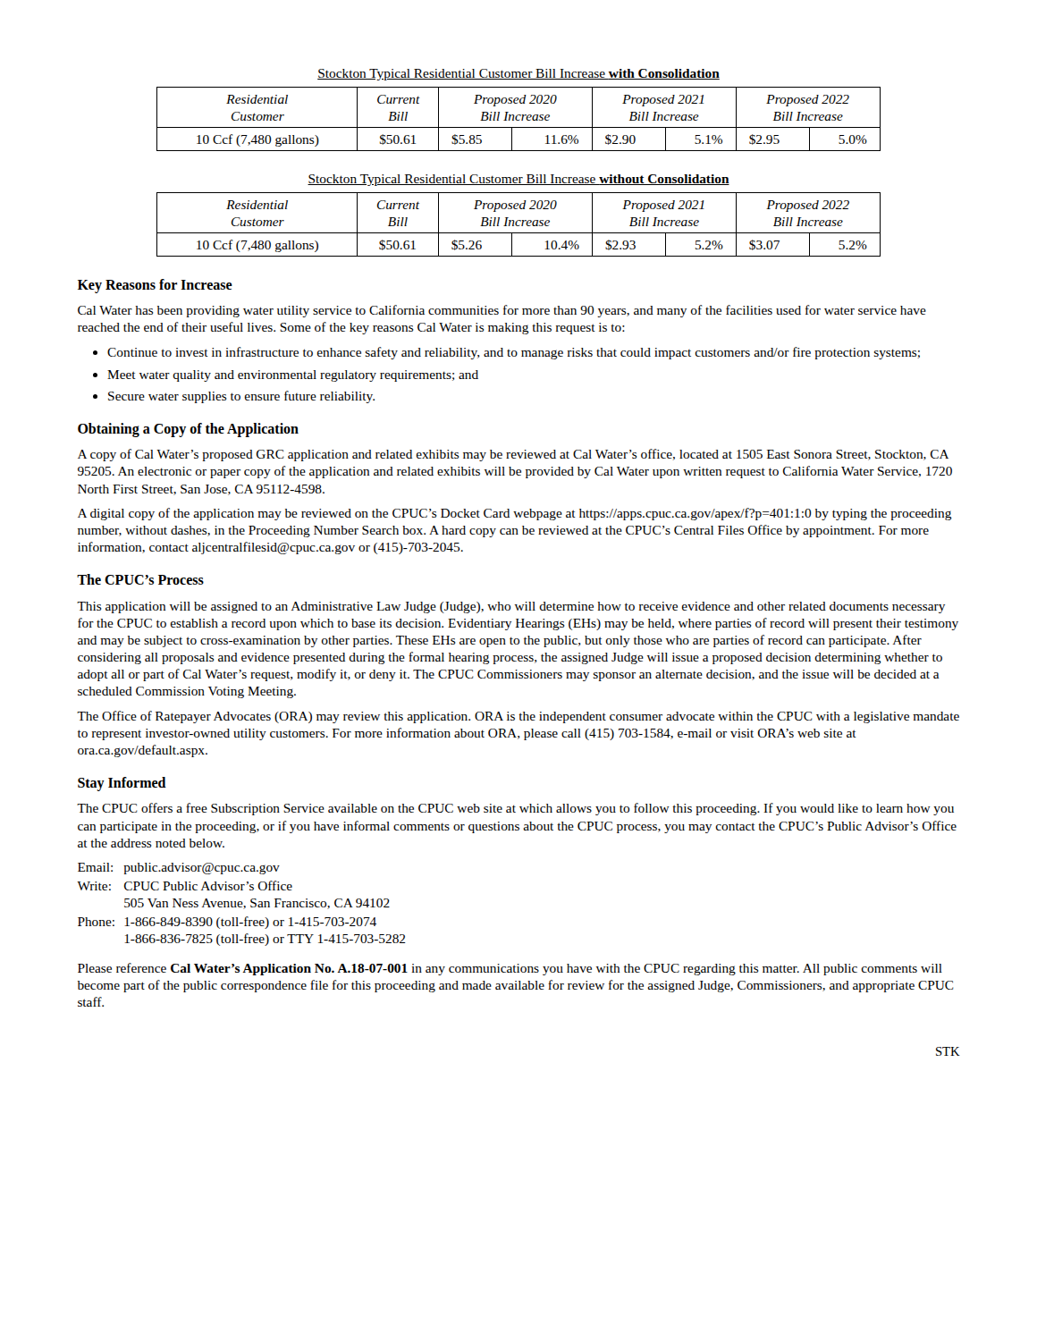Stockton Typical Residential Customer Bill Increase with Consolidation
| Residential Customer | Current Bill | Proposed 2020 Bill Increase | Proposed 2021 Bill Increase | Proposed 2022 Bill Increase |
| --- | --- | --- | --- | --- |
| 10 Ccf (7,480 gallons) | $50.61 | $5.85 | 11.6% | $2.90 | 5.1% | $2.95 | 5.0% |
Stockton Typical Residential Customer Bill Increase without Consolidation
| Residential Customer | Current Bill | Proposed 2020 Bill Increase | Proposed 2021 Bill Increase | Proposed 2022 Bill Increase |
| --- | --- | --- | --- | --- |
| 10 Ccf (7,480 gallons) | $50.61 | $5.26 | 10.4% | $2.93 | 5.2% | $3.07 | 5.2% |
Key Reasons for Increase
Cal Water has been providing water utility service to California communities for more than 90 years, and many of the facilities used for water service have reached the end of their useful lives. Some of the key reasons Cal Water is making this request is to:
Continue to invest in infrastructure to enhance safety and reliability, and to manage risks that could impact customers and/or fire protection systems;
Meet water quality and environmental regulatory requirements; and
Secure water supplies to ensure future reliability.
Obtaining a Copy of the Application
A copy of Cal Water’s proposed GRC application and related exhibits may be reviewed at Cal Water’s office, located at 1505 East Sonora Street, Stockton, CA 95205. An electronic or paper copy of the application and related exhibits will be provided by Cal Water upon written request to California Water Service, 1720 North First Street, San Jose, CA 95112-4598.
A digital copy of the application may be reviewed on the CPUC’s Docket Card webpage at https://apps.cpuc.ca.gov/apex/f?p=401:1:0 by typing the proceeding number, without dashes, in the Proceeding Number Search box. A hard copy can be reviewed at the CPUC’s Central Files Office by appointment. For more information, contact aljcentralfilesid@cpuc.ca.gov or (415)-703-2045.
The CPUC’s Process
This application will be assigned to an Administrative Law Judge (Judge), who will determine how to receive evidence and other related documents necessary for the CPUC to establish a record upon which to base its decision. Evidentiary Hearings (EHs) may be held, where parties of record will present their testimony and may be subject to cross-examination by other parties. These EHs are open to the public, but only those who are parties of record can participate. After considering all proposals and evidence presented during the formal hearing process, the assigned Judge will issue a proposed decision determining whether to adopt all or part of Cal Water’s request, modify it, or deny it. The CPUC Commissioners may sponsor an alternate decision, and the issue will be decided at a scheduled Commission Voting Meeting.
The Office of Ratepayer Advocates (ORA) may review this application. ORA is the independent consumer advocate within the CPUC with a legislative mandate to represent investor-owned utility customers. For more information about ORA, please call (415) 703-1584, e-mail or visit ORA’s web site at ora.ca.gov/default.aspx.
Stay Informed
The CPUC offers a free Subscription Service available on the CPUC web site at which allows you to follow this proceeding. If you would like to learn how you can participate in the proceeding, or if you have informal comments or questions about the CPUC process, you may contact the CPUC’s Public Advisor’s Office at the address noted below.
| Email: | public.advisor@cpuc.ca.gov |
| Write: | CPUC Public Advisor’s Office 505 Van Ness Avenue, San Francisco, CA 94102 |
| Phone: | 1-866-849-8390 (toll-free) or 1-415-703-2074 1-866-836-7825 (toll-free) or TTY 1-415-703-5282 |
Please reference Cal Water’s Application No. A.18-07-001 in any communications you have with the CPUC regarding this matter. All public comments will become part of the public correspondence file for this proceeding and made available for review for the assigned Judge, Commissioners, and appropriate CPUC staff.
STK